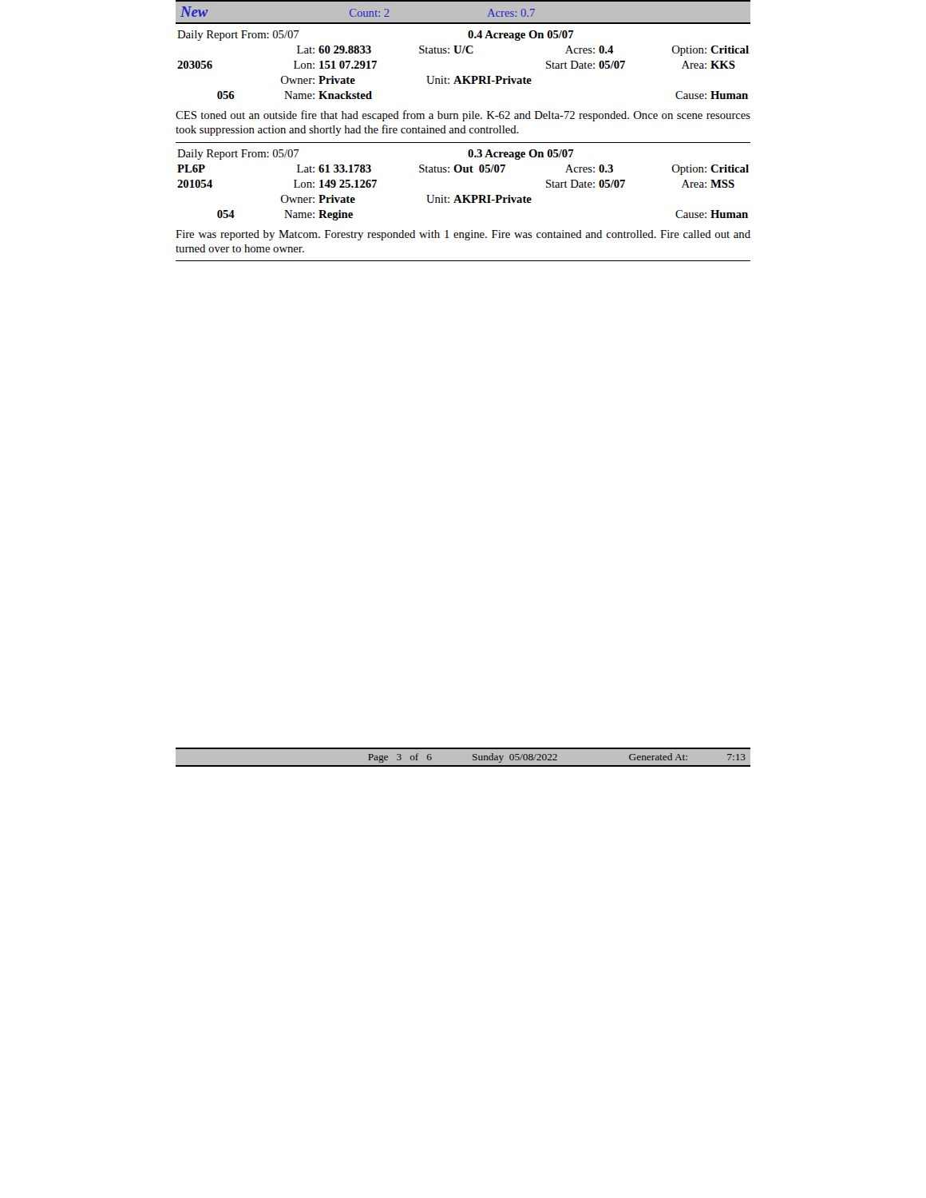New Count: 2 Acres: 0.7
| Daily Report From: 05/07 | 0.4 Acreage On 05/07 | |
| | Lat: | 60 29.8833 | Status: | U/C | Acres: | 0.4 | Option: | Critical |
| 203056 | Lon: | 151 07.2917 | | | Start Date: | 05/07 | Area: | KKS |
| | Owner: | Private | Unit: | AKPRI-Private | | | | |
| 056 | Name: | Knacksted | | | | | Cause: | Human |
CES toned out an outside fire that had escaped from a burn pile. K-62 and Delta-72 responded. Once on scene resources took suppression action and shortly had the fire contained and controlled.
| Daily Report From: 05/07 | 0.3 Acreage On 05/07 | |
| PL6P | Lat: | 61 33.1783 | Status: | Out 05/07 | Acres: | 0.3 | Option: | Critical |
| 201054 | Lon: | 149 25.1267 | | | Start Date: | 05/07 | Area: | MSS |
| | Owner: | Private | Unit: | AKPRI-Private | | | | |
| 054 | Name: | Regine | | | | | Cause: | Human |
Fire was reported by Matcom. Forestry responded with 1 engine. Fire was contained and controlled. Fire called out and turned over to home owner.
| | Page 3 of 6 | Sunday 05/08/2022 | Generated At: | 7:13 |